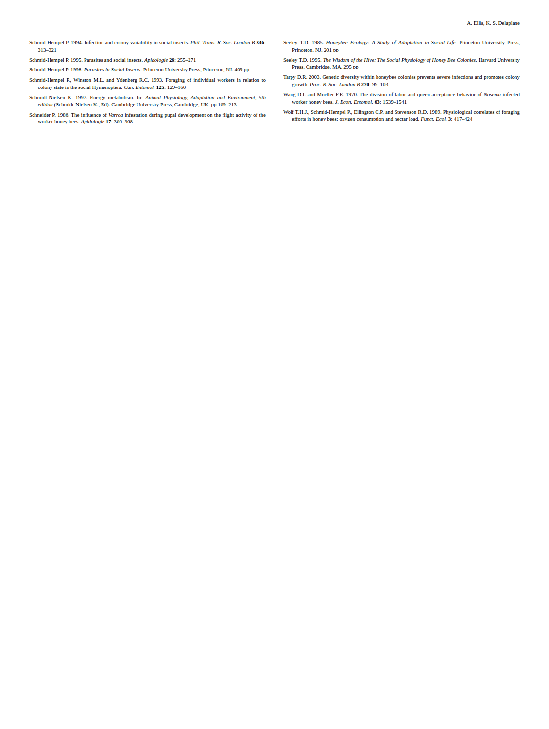A. Ellis, K. S. Delaplane
Schmid-Hempel P. 1994. Infection and colony variability in social insects. Phil. Trans. R. Soc. London B 346: 313–321
Schmid-Hempel P. 1995. Parasites and social insects. Apidologie 26: 255–271
Schmid-Hempel P. 1998. Parasites in Social Insects. Princeton University Press, Princeton, NJ. 409 pp
Schmid-Hempel P., Winston M.L. and Ydenberg R.C. 1993. Foraging of individual workers in relation to colony state in the social Hymenoptera. Can. Entomol. 125: 129–160
Schmidt-Nielsen K. 1997. Energy metabolism. In: Animal Physiology, Adaptation and Environment, 5th edition (Schmidt-Nielsen K., Ed). Cambridge University Press, Cambridge, UK. pp 169–213
Schneider P. 1986. The influence of Varroa infestation during pupal development on the flight activity of the worker honey bees. Apidologie 17: 366–368
Seeley T.D. 1985. Honeybee Ecology: A Study of Adaptation in Social Life. Princeton University Press, Princeton, NJ. 201 pp
Seeley T.D. 1995. The Wisdom of the Hive: The Social Physiology of Honey Bee Colonies. Harvard University Press, Cambridge, MA. 295 pp
Tarpy D.R. 2003. Genetic diversity within honeybee colonies prevents severe infections and promotes colony growth. Proc. R. Soc. London B 270: 99–103
Wang D.I. and Moeller F.E. 1970. The division of labor and queen acceptance behavior of Nosema-infected worker honey bees. J. Econ. Entomol. 63: 1539–1541
Wolf T.H.J., Schmid-Hempel P., Ellington C.P. and Stevenson R.D. 1989. Physiological correlates of foraging efforts in honey bees: oxygen consumption and nectar load. Funct. Ecol. 3: 417–424